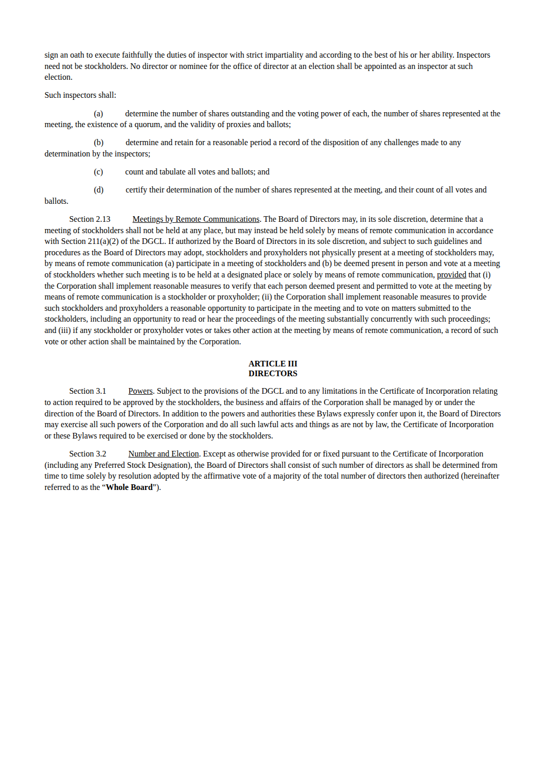sign an oath to execute faithfully the duties of inspector with strict impartiality and according to the best of his or her ability. Inspectors need not be stockholders. No director or nominee for the office of director at an election shall be appointed as an inspector at such election.
Such inspectors shall:
(a) determine the number of shares outstanding and the voting power of each, the number of shares represented at the meeting, the existence of a quorum, and the validity of proxies and ballots;
(b) determine and retain for a reasonable period a record of the disposition of any challenges made to any determination by the inspectors;
(c) count and tabulate all votes and ballots; and
(d) certify their determination of the number of shares represented at the meeting, and their count of all votes and ballots.
Section 2.13 Meetings by Remote Communications. The Board of Directors may, in its sole discretion, determine that a meeting of stockholders shall not be held at any place, but may instead be held solely by means of remote communication in accordance with Section 211(a)(2) of the DGCL. If authorized by the Board of Directors in its sole discretion, and subject to such guidelines and procedures as the Board of Directors may adopt, stockholders and proxyholders not physically present at a meeting of stockholders may, by means of remote communication (a) participate in a meeting of stockholders and (b) be deemed present in person and vote at a meeting of stockholders whether such meeting is to be held at a designated place or solely by means of remote communication, provided that (i) the Corporation shall implement reasonable measures to verify that each person deemed present and permitted to vote at the meeting by means of remote communication is a stockholder or proxyholder; (ii) the Corporation shall implement reasonable measures to provide such stockholders and proxyholders a reasonable opportunity to participate in the meeting and to vote on matters submitted to the stockholders, including an opportunity to read or hear the proceedings of the meeting substantially concurrently with such proceedings; and (iii) if any stockholder or proxyholder votes or takes other action at the meeting by means of remote communication, a record of such vote or other action shall be maintained by the Corporation.
ARTICLE III
DIRECTORS
Section 3.1 Powers. Subject to the provisions of the DGCL and to any limitations in the Certificate of Incorporation relating to action required to be approved by the stockholders, the business and affairs of the Corporation shall be managed by or under the direction of the Board of Directors. In addition to the powers and authorities these Bylaws expressly confer upon it, the Board of Directors may exercise all such powers of the Corporation and do all such lawful acts and things as are not by law, the Certificate of Incorporation or these Bylaws required to be exercised or done by the stockholders.
Section 3.2 Number and Election. Except as otherwise provided for or fixed pursuant to the Certificate of Incorporation (including any Preferred Stock Designation), the Board of Directors shall consist of such number of directors as shall be determined from time to time solely by resolution adopted by the affirmative vote of a majority of the total number of directors then authorized (hereinafter referred to as the “Whole Board”).